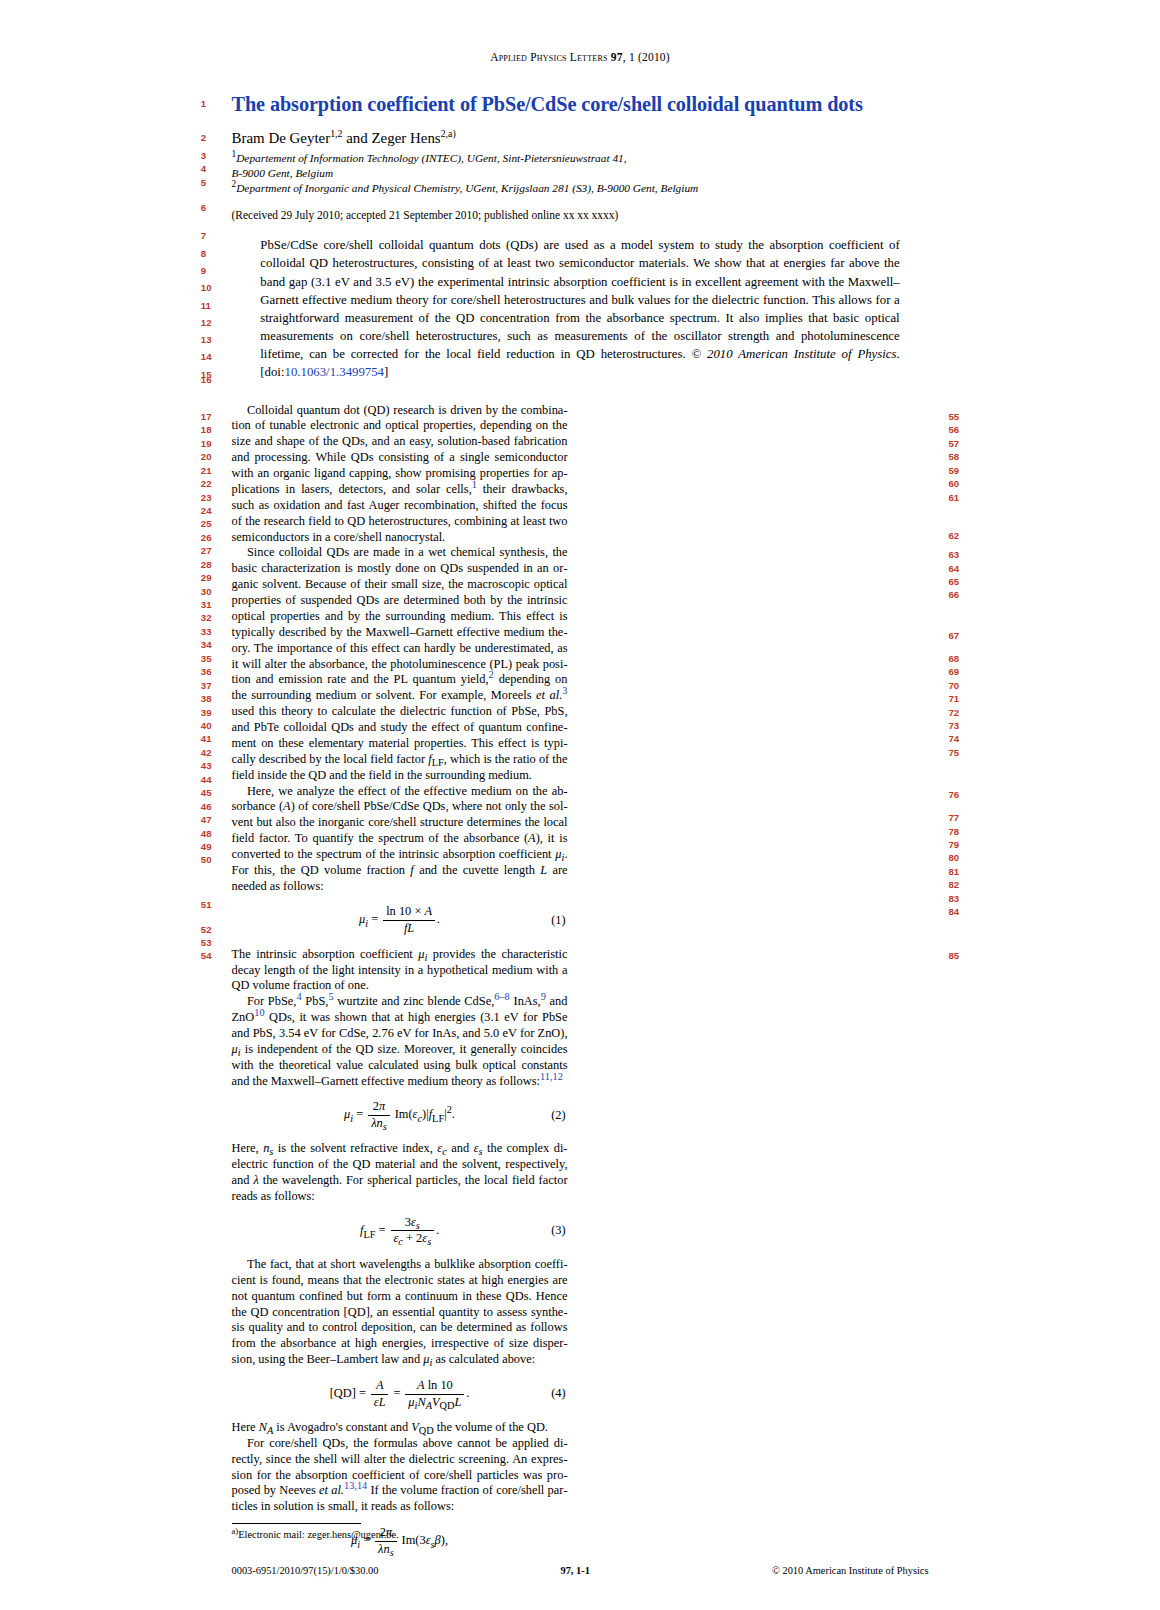Applied Physics Letters 97, 1 (2010)
1
2
3
4
5
6
7
8
9
10
11
12
13
14
15
16
The absorption coefficient of PbSe/CdSe core/shell colloidal quantum dots
Bram De Geyter1,2 and Zeger Hens2,a)
1Departement of Information Technology (INTEC), UGent, Sint-Pietersnieuwstraat 41,
B-9000 Gent, Belgium
2Department of Inorganic and Physical Chemistry, UGent, Krijgslaan 281 (S3), B-9000 Gent, Belgium
(Received 29 July 2010; accepted 21 September 2010; published online xx xx xxxx)
PbSe/CdSe core/shell colloidal quantum dots (QDs) are used as a model system to study the absorption coefficient of colloidal QD heterostructures, consisting of at least two semiconductor materials. We show that at energies far above the band gap (3.1 eV and 3.5 eV) the experimental intrinsic absorption coefficient is in excellent agreement with the Maxwell–Garnett effective medium theory for core/shell heterostructures and bulk values for the dielectric function. This allows for a straightforward measurement of the QD concentration from the absorbance spectrum. It also implies that basic optical measurements on core/shell heterostructures, such as measurements of the oscillator strength and photoluminescence lifetime, can be corrected for the local field reduction in QD heterostructures. © 2010 American Institute of Physics. [doi:10.1063/1.3499754]
17
18
19
20
21
22
23
24
25
26
27
28
29
30
31
32
33
34
35
36
37
38
39
40
41
42
43
44
45
46
47
48
49
50
51
52
53
54
55
56
57
58
59
60
61
62
63
64
65
66
67
68
69
70
71
72
73
74
75
76
77
78
79
80
81
82
83
84
85
Colloidal quantum dot (QD) research is driven by the combination of tunable electronic and optical properties, depending on the size and shape of the QDs, and an easy, solution-based fabrication and processing. While QDs consisting of a single semiconductor with an organic ligand capping, show promising properties for applications in lasers, detectors, and solar cells,1 their drawbacks, such as oxidation and fast Auger recombination, shifted the focus of the research field to QD heterostructures, combining at least two semiconductors in a core/shell nanocrystal.
Since colloidal QDs are made in a wet chemical synthesis, the basic characterization is mostly done on QDs suspended in an organic solvent. Because of their small size, the macroscopic optical properties of suspended QDs are determined both by the intrinsic optical properties and by the surrounding medium. This effect is typically described by the Maxwell–Garnett effective medium theory. The importance of this effect can hardly be underestimated, as it will alter the absorbance, the photoluminescence (PL) peak position and emission rate and the PL quantum yield,2 depending on the surrounding medium or solvent. For example, Moreels et al.3 used this theory to calculate the dielectric function of PbSe, PbS, and PbTe colloidal QDs and study the effect of quantum confinement on these elementary material properties. This effect is typically described by the local field factor fLF, which is the ratio of the field inside the QD and the field in the surrounding medium.
Here, we analyze the effect of the effective medium on the absorbance (A) of core/shell PbSe/CdSe QDs, where not only the solvent but also the inorganic core/shell structure determines the local field factor. To quantify the spectrum of the absorbance (A), it is converted to the spectrum of the intrinsic absorption coefficient μi. For this, the QD volume fraction f and the cuvette length L are needed as follows:
μi = ln 10 × A fL. (1)
The intrinsic absorption coefficient μi provides the characteristic decay length of the light intensity in a hypothetical medium with a QD volume fraction of one.
For PbSe,4 PbS,5 wurtzite and zinc blende CdSe,6–8 InAs,9 and ZnO10 QDs, it was shown that at high energies (3.1 eV for PbSe and PbS, 3.54 eV for CdSe, 2.76 eV for InAs, and 5.0 eV for ZnO), μi is independent of the QD size. Moreover, it generally coincides with the theoretical value calculated using bulk optical constants and the Maxwell–Garnett effective medium theory as follows:11,12
μi = 2π λns Im(εc)|fLF|2. (2)
Here, ns is the solvent refractive index, εc and εs the complex dielectric function of the QD material and the solvent, respectively, and λ the wavelength. For spherical particles, the local field factor reads as follows:
fLF = 3εs εc + 2εs. (3)
The fact, that at short wavelengths a bulklike absorption coefficient is found, means that the electronic states at high energies are not quantum confined but form a continuum in these QDs. Hence the QD concentration [QD], an essential quantity to assess synthesis quality and to control deposition, can be determined as follows from the absorbance at high energies, irrespective of size dispersion, using the Beer–Lambert law and μi as calculated above:
[QD] = AεL = A ln 10 μiNAVQDL. (4)
Here NA is Avogadro's constant and VQD the volume of the QD.
For core/shell QDs, the formulas above cannot be applied directly, since the shell will alter the dielectric screening. An expression for the absorption coefficient of core/shell particles was proposed by Neeves et al.13,14 If the volume fraction of core/shell particles in solution is small, it reads as follows:
μi = 2π λns Im(3εsβ),
a)Electronic mail: zeger.hens@ugent.be.
0003-6951/2010/97(15)/1/0/$30.00
97, 1-1
© 2010 American Institute of Physics